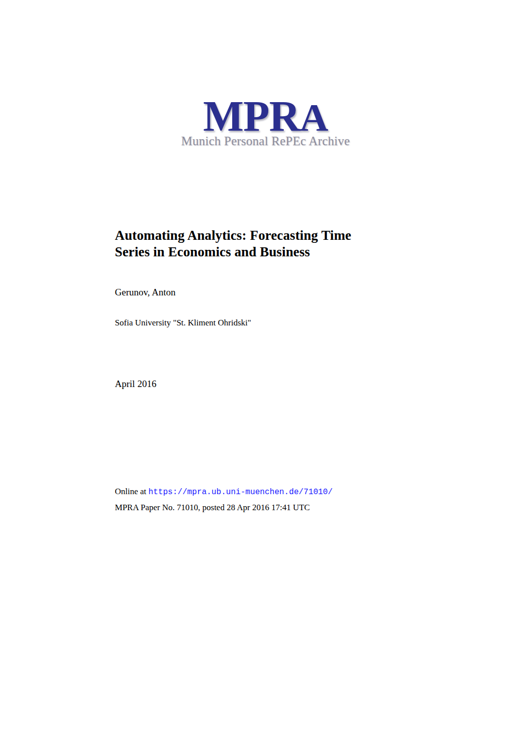MPRA
Munich Personal RePEc Archive
Automating Analytics: Forecasting Time
Series in Economics and Business
Gerunov, Anton
Sofia University "St. Kliment Ohridski"
April 2016
Online at https://mpra.ub.uni-muenchen.de/71010/
MPRA Paper No. 71010, posted 28 Apr 2016 17:41 UTC